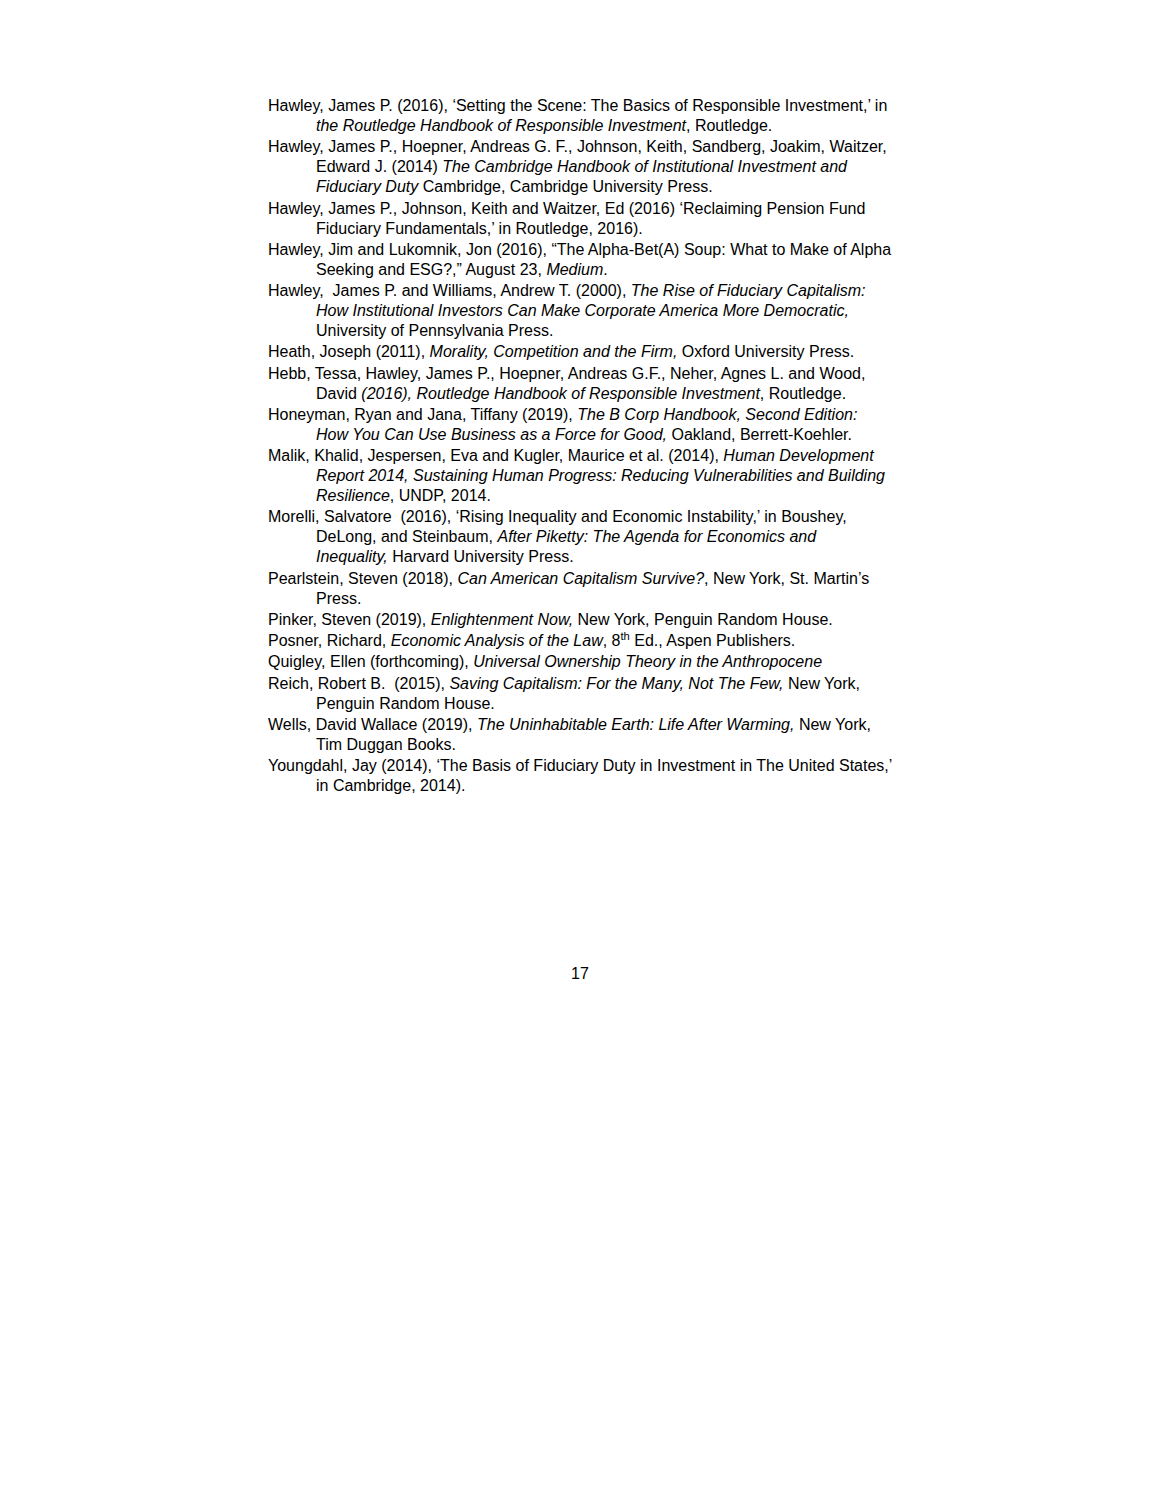Hawley, James P. (2016), ‘Setting the Scene: The Basics of Responsible Investment,’ in the Routledge Handbook of Responsible Investment, Routledge.
Hawley, James P., Hoepner, Andreas G. F., Johnson, Keith, Sandberg, Joakim, Waitzer, Edward J. (2014) The Cambridge Handbook of Institutional Investment and Fiduciary Duty Cambridge, Cambridge University Press.
Hawley, James P., Johnson, Keith and Waitzer, Ed (2016) ‘Reclaiming Pension Fund Fiduciary Fundamentals,’ in Routledge, 2016).
Hawley, Jim and Lukomnik, Jon (2016), “The Alpha-Bet(A) Soup: What to Make of Alpha Seeking and ESG?,” August 23, Medium.
Hawley, James P. and Williams, Andrew T. (2000), The Rise of Fiduciary Capitalism: How Institutional Investors Can Make Corporate America More Democratic, University of Pennsylvania Press.
Heath, Joseph (2011), Morality, Competition and the Firm, Oxford University Press.
Hebb, Tessa, Hawley, James P., Hoepner, Andreas G.F., Neher, Agnes L. and Wood, David (2016), Routledge Handbook of Responsible Investment, Routledge.
Honeyman, Ryan and Jana, Tiffany (2019), The B Corp Handbook, Second Edition: How You Can Use Business as a Force for Good, Oakland, Berrett-Koehler.
Malik, Khalid, Jespersen, Eva and Kugler, Maurice et al. (2014), Human Development Report 2014, Sustaining Human Progress: Reducing Vulnerabilities and Building Resilience, UNDP, 2014.
Morelli, Salvatore (2016), ‘Rising Inequality and Economic Instability,’ in Boushey, DeLong, and Steinbaum, After Piketty: The Agenda for Economics and Inequality, Harvard University Press.
Pearlstein, Steven (2018), Can American Capitalism Survive?, New York, St. Martin’s Press.
Pinker, Steven (2019), Enlightenment Now, New York, Penguin Random House.
Posner, Richard, Economic Analysis of the Law, 8th Ed., Aspen Publishers.
Quigley, Ellen (forthcoming), Universal Ownership Theory in the Anthropocene
Reich, Robert B. (2015), Saving Capitalism: For the Many, Not The Few, New York, Penguin Random House.
Wells, David Wallace (2019), The Uninhabitable Earth: Life After Warming, New York, Tim Duggan Books.
Youngdahl, Jay (2014), ‘The Basis of Fiduciary Duty in Investment in The United States,’ in Cambridge, 2014).
17